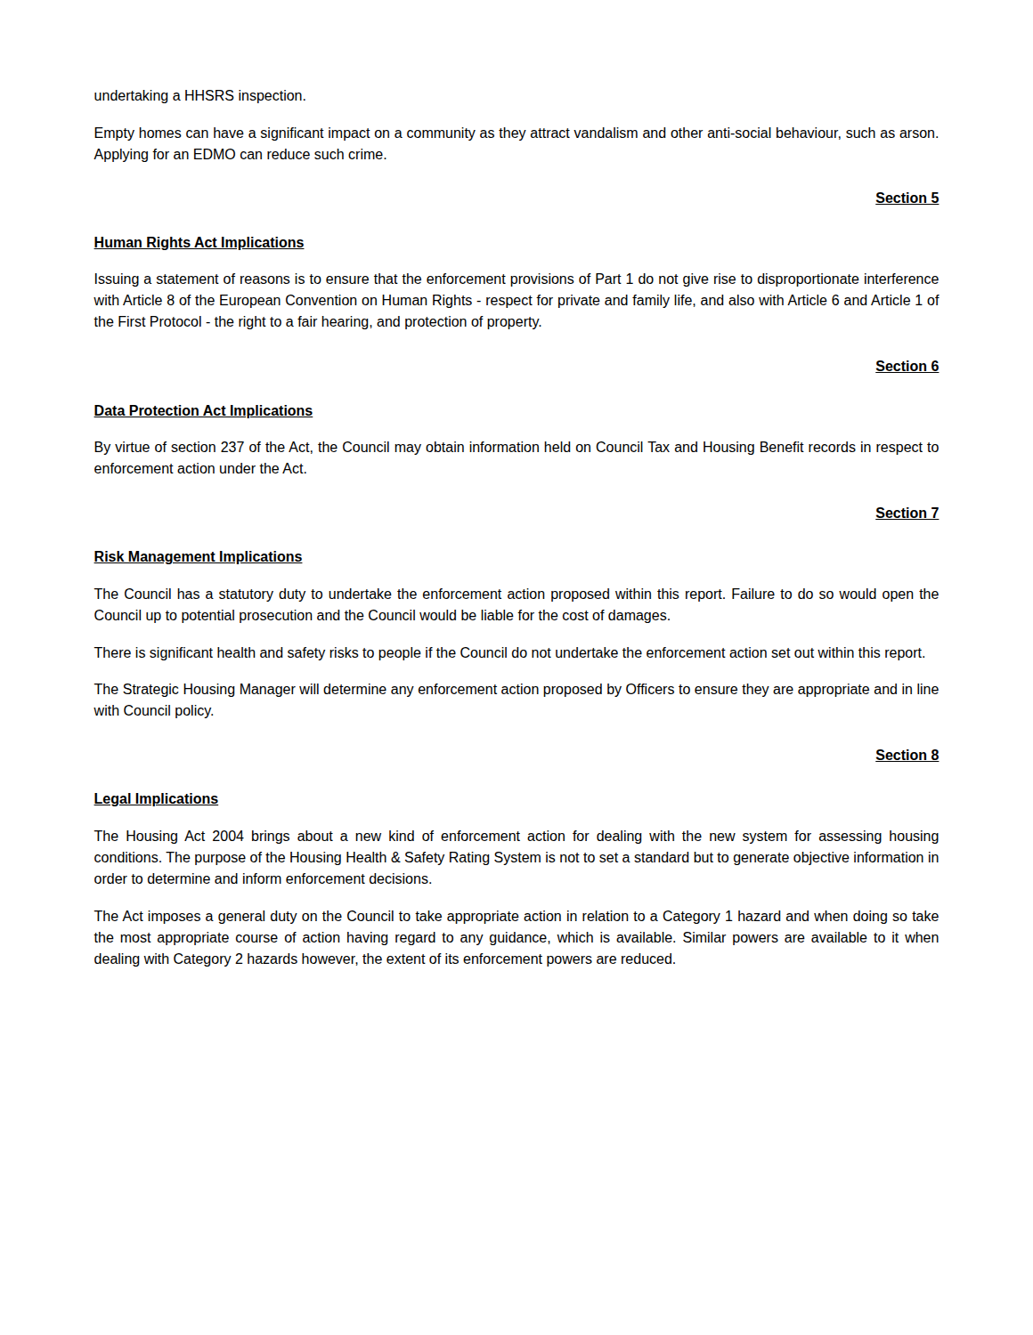undertaking a HHSRS inspection.
Empty homes can have a significant impact on a community as they attract vandalism and other anti-social behaviour, such as arson. Applying for an EDMO can reduce such crime.
Section 5
Human Rights Act Implications
Issuing a statement of reasons is to ensure that the enforcement provisions of Part 1 do not give rise to disproportionate interference with Article 8 of the European Convention on Human Rights - respect for private and family life, and also with Article 6 and Article 1 of the First Protocol - the right to a fair hearing, and protection of property.
Section 6
Data Protection Act Implications
By virtue of section 237 of the Act, the Council may obtain information held on Council Tax and Housing Benefit records in respect to enforcement action under the Act.
Section 7
Risk Management Implications
The Council has a statutory duty to undertake the enforcement action proposed within this report. Failure to do so would open the Council up to potential prosecution and the Council would be liable for the cost of damages.
There is significant health and safety risks to people if the Council do not undertake the enforcement action set out within this report.
The Strategic Housing Manager will determine any enforcement action proposed by Officers to ensure they are appropriate and in line with Council policy.
Section 8
Legal Implications
The Housing Act 2004 brings about a new kind of enforcement action for dealing with the new system for assessing housing conditions. The purpose of the Housing Health & Safety Rating System is not to set a standard but to generate objective information in order to determine and inform enforcement decisions.
The Act imposes a general duty on the Council to take appropriate action in relation to a Category 1 hazard and when doing so take the most appropriate course of action having regard to any guidance, which is available. Similar powers are available to it when dealing with Category 2 hazards however, the extent of its enforcement powers are reduced.